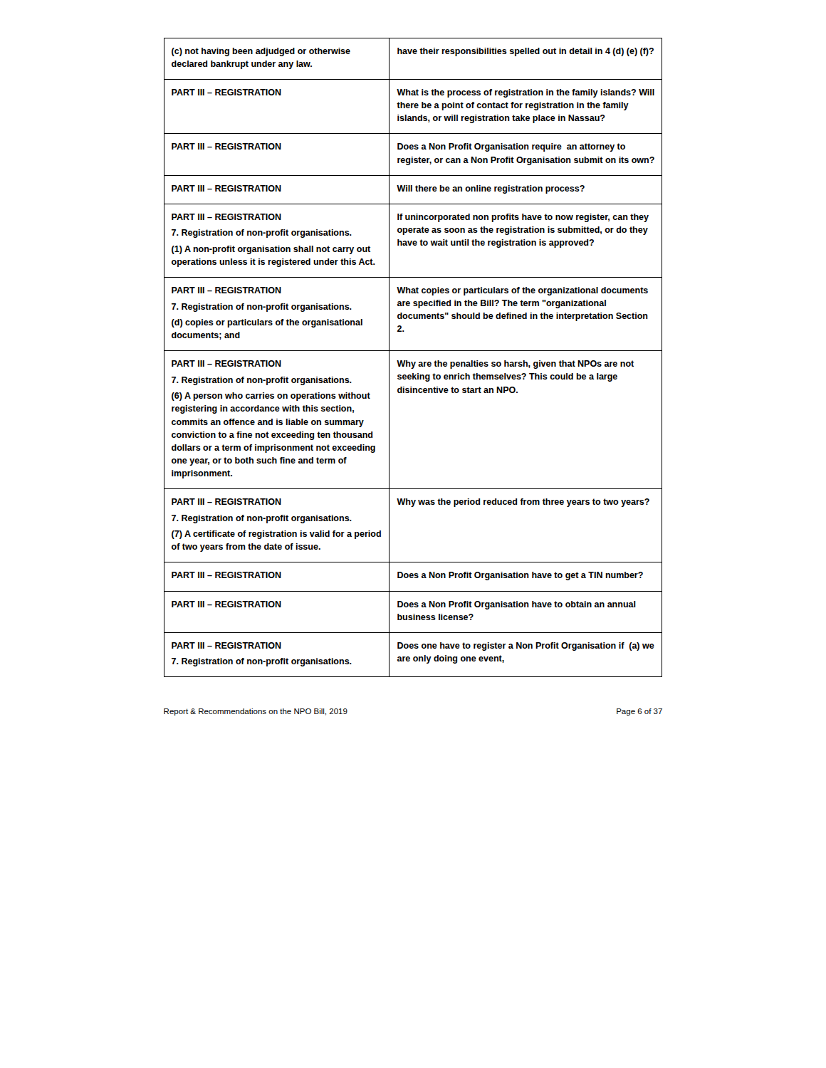| (c) not having been adjudged or otherwise declared bankrupt under any law. | have their responsibilities spelled out in detail in 4 (d) (e) (f)? |
| PART III – REGISTRATION | What is the process of registration in the family islands? Will there be a point of contact for registration in the family islands, or will registration take place in Nassau? |
| PART III – REGISTRATION | Does a Non Profit Organisation require an attorney to register, or can a Non Profit Organisation submit on its own? |
| PART III – REGISTRATION | Will there be an online registration process? |
| PART III – REGISTRATION 7. Registration of non-profit organisations. (1) A non-profit organisation shall not carry out operations unless it is registered under this Act. | If unincorporated non profits have to now register, can they operate as soon as the registration is submitted, or do they have to wait until the registration is approved? |
| PART III – REGISTRATION 7. Registration of non-profit organisations. (d) copies or particulars of the organisational documents; and | What copies or particulars of the organizational documents are specified in the Bill? The term "organizational documents" should be defined in the interpretation Section 2. |
| PART III – REGISTRATION 7. Registration of non-profit organisations. (6) A person who carries on operations without registering in accordance with this section, commits an offence and is liable on summary conviction to a fine not exceeding ten thousand dollars or a term of imprisonment not exceeding one year, or to both such fine and term of imprisonment. | Why are the penalties so harsh, given that NPOs are not seeking to enrich themselves? This could be a large disincentive to start an NPO. |
| PART III – REGISTRATION 7. Registration of non-profit organisations. (7) A certificate of registration is valid for a period of two years from the date of issue. | Why was the period reduced from three years to two years? |
| PART III – REGISTRATION | Does a Non Profit Organisation have to get a TIN number? |
| PART III – REGISTRATION | Does a Non Profit Organisation have to obtain an annual business license? |
| PART III – REGISTRATION 7. Registration of non-profit organisations. | Does one have to register a Non Profit Organisation if (a) we are only doing one event, |
Report & Recommendations on the NPO Bill, 2019 Page 6 of 37